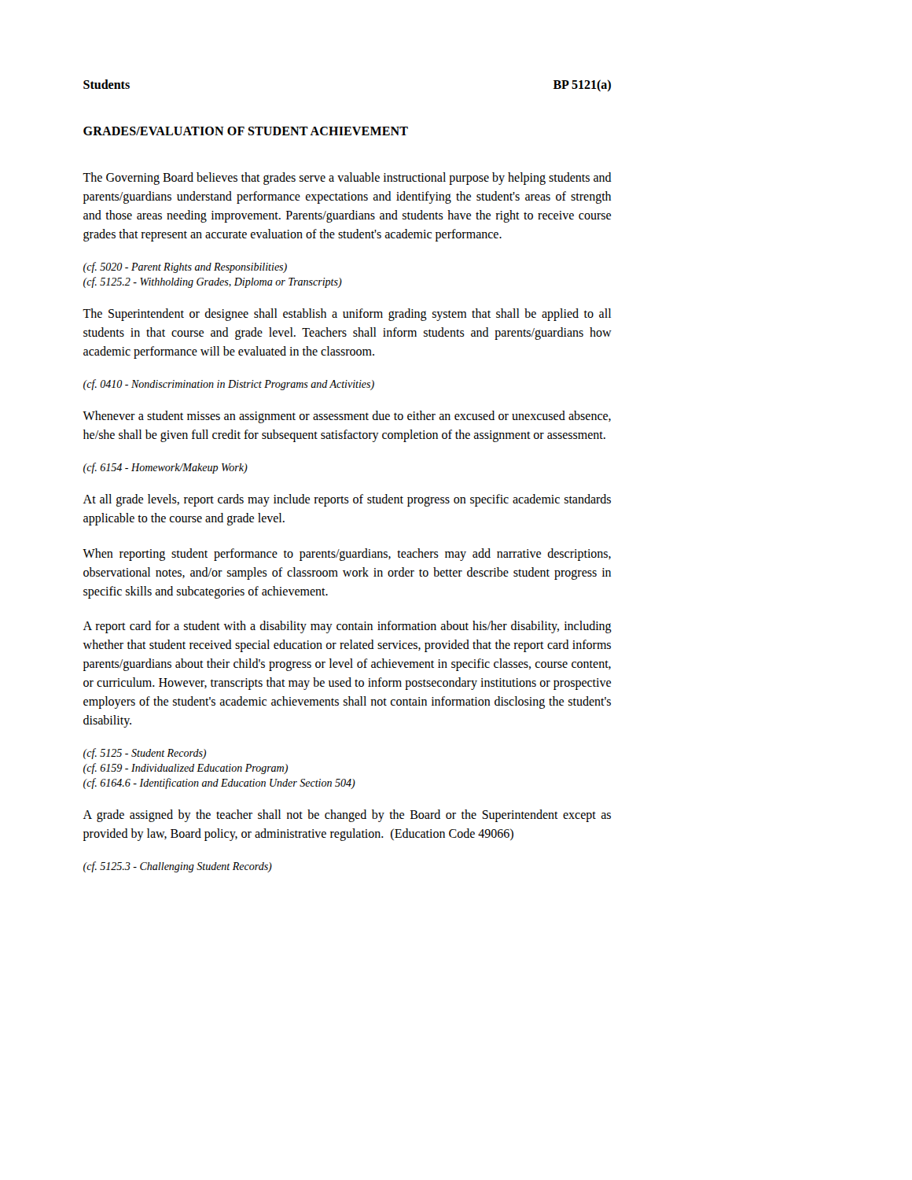Students BP 5121(a)
Grades/Evaluation of Student Achievement
The Governing Board believes that grades serve a valuable instructional purpose by helping students and parents/guardians understand performance expectations and identifying the student's areas of strength and those areas needing improvement. Parents/guardians and students have the right to receive course grades that represent an accurate evaluation of the student's academic performance.
(cf. 5020 - Parent Rights and Responsibilities) (cf. 5125.2 - Withholding Grades, Diploma or Transcripts)
The Superintendent or designee shall establish a uniform grading system that shall be applied to all students in that course and grade level. Teachers shall inform students and parents/guardians how academic performance will be evaluated in the classroom.
(cf. 0410 - Nondiscrimination in District Programs and Activities)
Whenever a student misses an assignment or assessment due to either an excused or unexcused absence, he/she shall be given full credit for subsequent satisfactory completion of the assignment or assessment.
(cf. 6154 - Homework/Makeup Work)
At all grade levels, report cards may include reports of student progress on specific academic standards applicable to the course and grade level.
When reporting student performance to parents/guardians, teachers may add narrative descriptions, observational notes, and/or samples of classroom work in order to better describe student progress in specific skills and subcategories of achievement.
A report card for a student with a disability may contain information about his/her disability, including whether that student received special education or related services, provided that the report card informs parents/guardians about their child's progress or level of achievement in specific classes, course content, or curriculum. However, transcripts that may be used to inform postsecondary institutions or prospective employers of the student's academic achievements shall not contain information disclosing the student's disability.
(cf. 5125 - Student Records) (cf. 6159 - Individualized Education Program) (cf. 6164.6 - Identification and Education Under Section 504)
A grade assigned by the teacher shall not be changed by the Board or the Superintendent except as provided by law, Board policy, or administrative regulation. (Education Code 49066)
(cf. 5125.3 - Challenging Student Records)